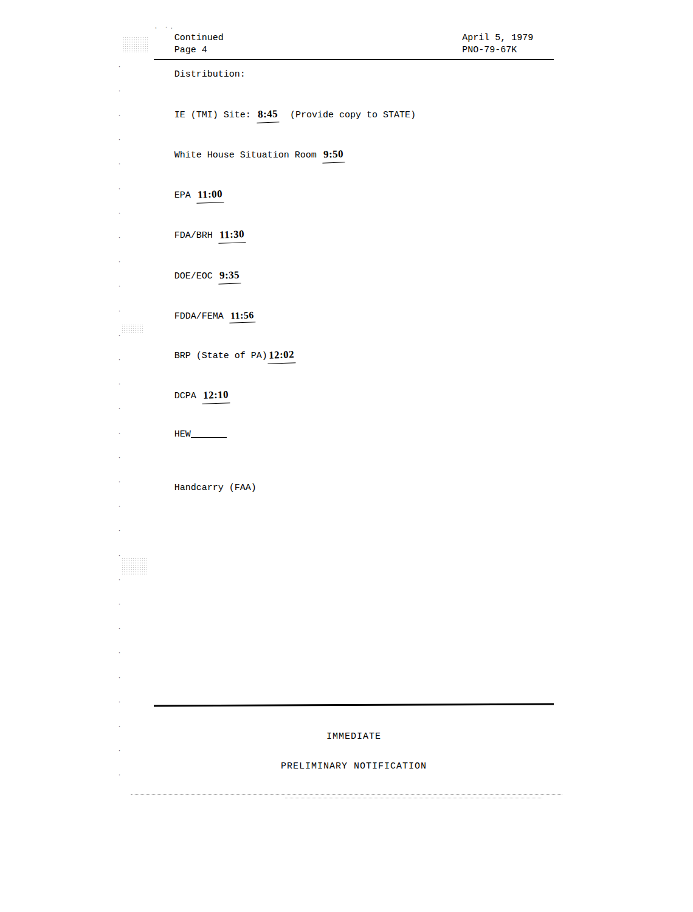· ·.
····· ····· ····· ····· ····· ·····
Continued Page 4
April 5, 1979 PNO-79-67K
Distribution:
IE (TMI) Site: 8:45 (Provide copy to STATE)
White House Situation Room 9:50
EPA 11:00
FDA/BRH 11:30
DOE/EOC 9:35
FDDA/FEMA 11:56
BRP (State of PA)12:02
DCPA 12:10
HEW
Handcarry (FAA)
IMMEDIATE
PRELIMINARY NOTIFICATION